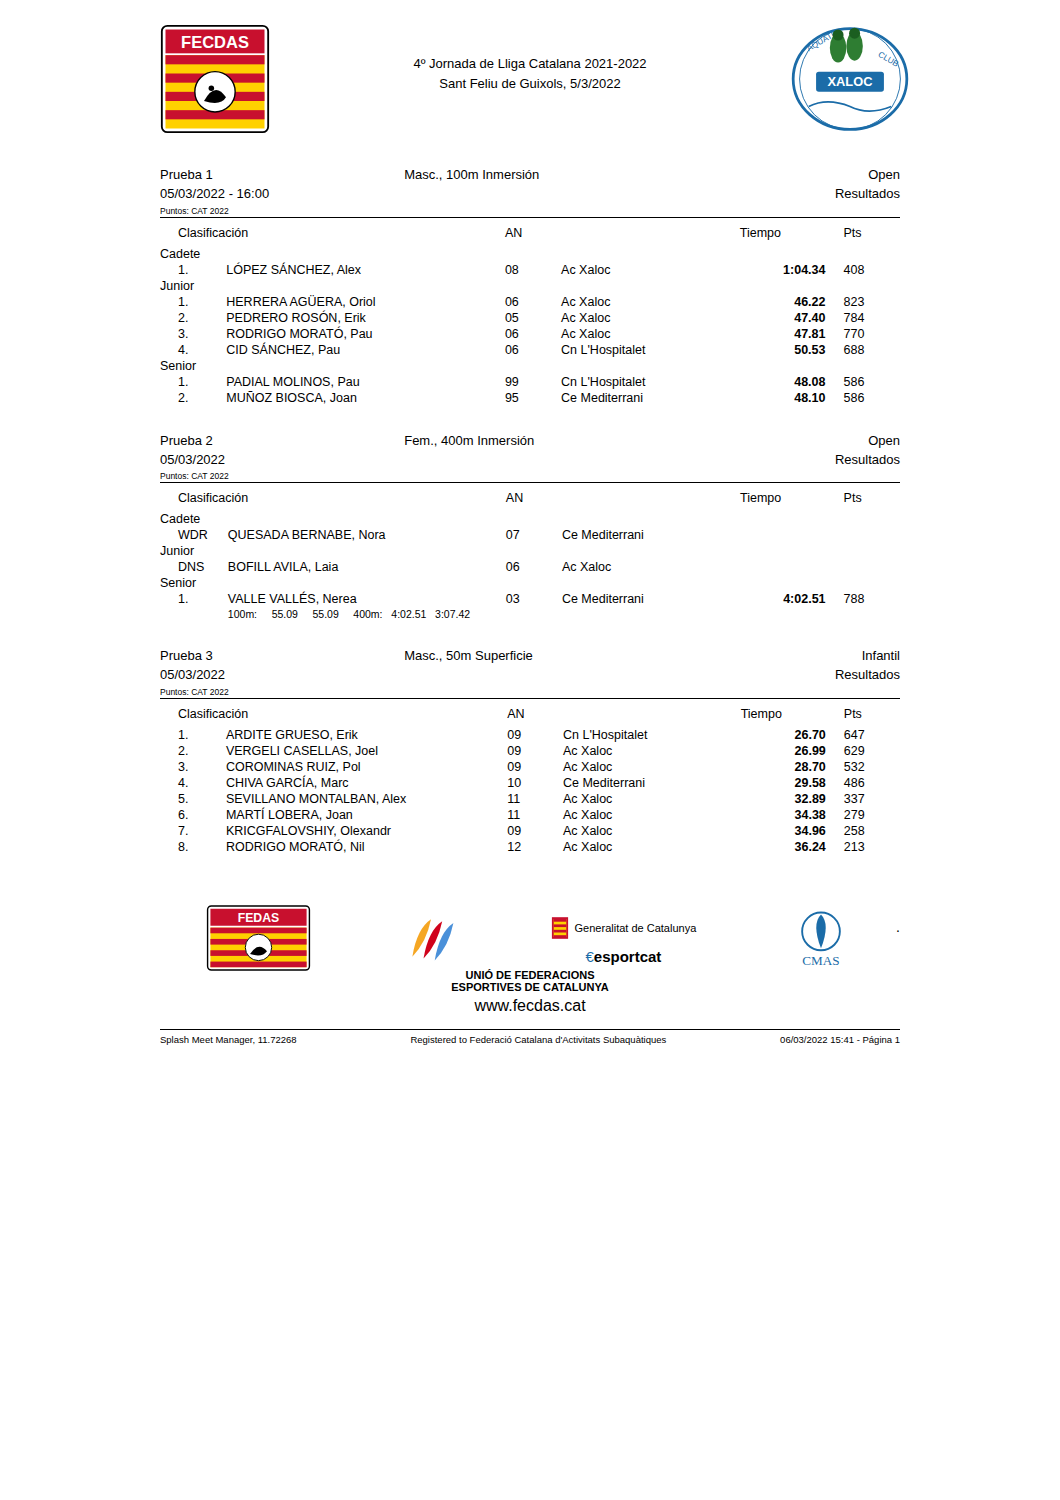FECDAS
4º Jornada de Lliga Catalana 2021-2022
Sant Feliu de Guixols, 5/3/2022
AQUATIC CLUB XALOC
Prueba 1
05/03/2022 - 16:00
Masc., 100m Inmersión
Open
Resultados
Puntos: CAT 2022
| Clasificación | AN | | Tiempo | Pts |
| --- | --- | --- | --- | --- |
| Cadete |
| 1. | LÓPEZ SÁNCHEZ, Alex | 08 | Ac Xaloc | 1:04.34 | 408 |
| Junior |
| 1. | HERRERA AGÜERA, Oriol | 06 | Ac Xaloc | 46.22 | 823 |
| 2. | PEDRERO ROSÓN, Erik | 05 | Ac Xaloc | 47.40 | 784 |
| 3. | RODRIGO MORATÓ, Pau | 06 | Ac Xaloc | 47.81 | 770 |
| 4. | CID SÁNCHEZ, Pau | 06 | Cn L'Hospitalet | 50.53 | 688 |
| Senior |
| 1. | PADIAL MOLINOS, Pau | 99 | Cn L'Hospitalet | 48.08 | 586 |
| 2. | MUÑOZ BIOSCA, Joan | 95 | Ce Mediterrani | 48.10 | 586 |
Prueba 2
05/03/2022
Fem., 400m Inmersión
Open
Resultados
Puntos: CAT 2022
| Clasificación | AN | | Tiempo | Pts |
| --- | --- | --- | --- | --- |
| Cadete |
| WDR | QUESADA BERNABE, Nora | 07 | Ce Mediterrani | | |
| Junior |
| DNS | BOFILL AVILA, Laia | 06 | Ac Xaloc | | |
| Senior |
| 1. | VALLE VALLÉS, Nerea | 03 | Ce Mediterrani | 4:02.51 | 788 |
| | 100m: 55.09 55.09 400m: 4:02.51 3:07.42 |
Prueba 3
05/03/2022
Masc., 50m Superficie
Infantil
Resultados
Puntos: CAT 2022
| Clasificación | AN | | Tiempo | Pts |
| --- | --- | --- | --- | --- |
| 1. | ARDITE GRUESO, Erik | 09 | Cn L'Hospitalet | 26.70 | 647 |
| 2. | VERGELI CASELLAS, Joel | 09 | Ac Xaloc | 26.99 | 629 |
| 3. | COROMINAS RUIZ, Pol | 09 | Ac Xaloc | 28.70 | 532 |
| 4. | CHIVA GARCÍA, Marc | 10 | Ce Mediterrani | 29.58 | 486 |
| 5. | SEVILLANO MONTALBAN, Alex | 11 | Ac Xaloc | 32.89 | 337 |
| 6. | MARTÍ LOBERA, Joan | 11 | Ac Xaloc | 34.38 | 279 |
| 7. | KRICGFALOVSHIY, Olexandr | 09 | Ac Xaloc | 34.96 | 258 |
| 8. | RODRIGO MORATÓ, Nil | 12 | Ac Xaloc | 36.24 | 213 |
.
FEDAS
Generalitat de Catalunya
€esportcat
CMAS
UNIÓ DE FEDERACIONS
ESPORTIVES DE CATALUNYA
www.fecdas.cat
Splash Meet Manager, 11.72268
Registered to Federació Catalana d'Activitats Subaquàtiques
06/03/2022 15:41 - Página 1